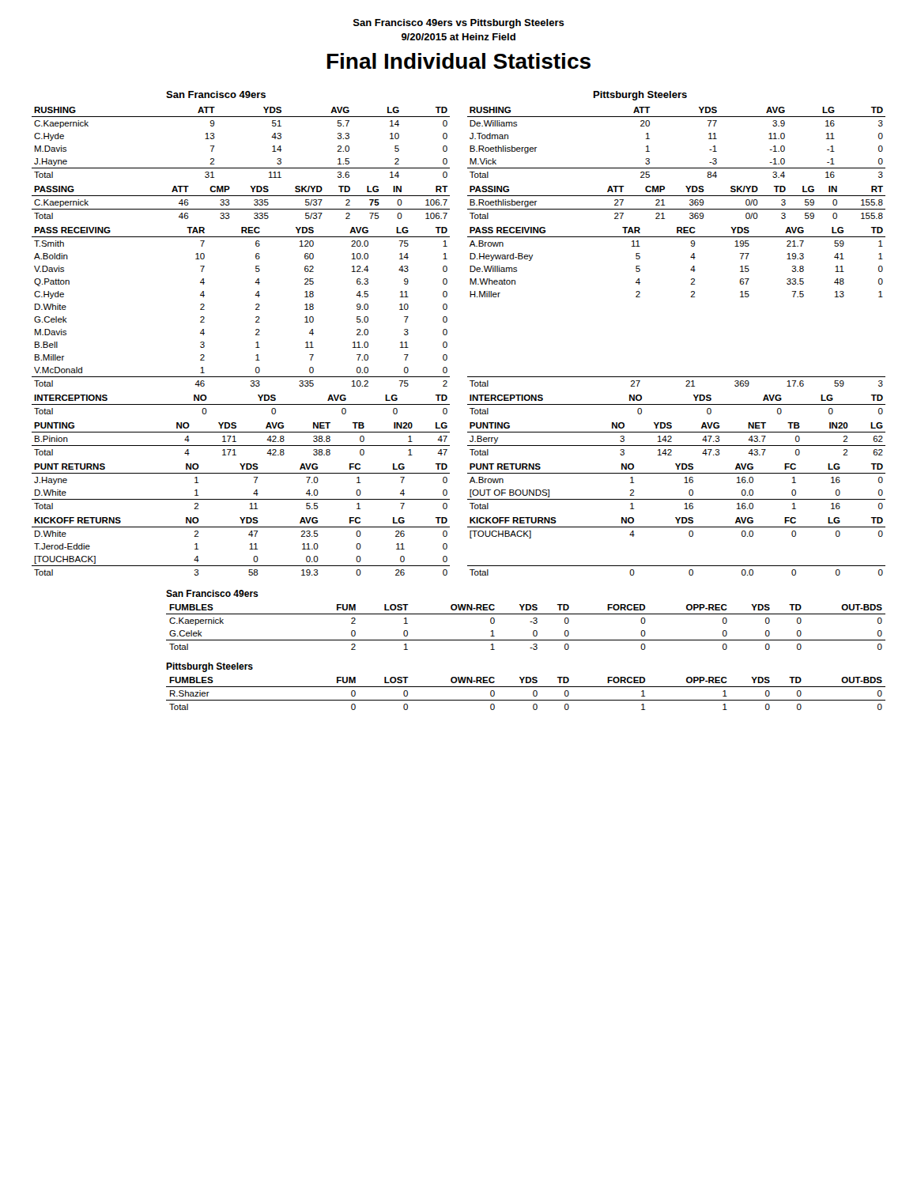San Francisco 49ers vs Pittsburgh Steelers
9/20/2015 at Heinz Field
Final Individual Statistics
San Francisco 49ers
Pittsburgh Steelers
| RUSHING | ATT | YDS | AVG | LG | TD |
| --- | --- | --- | --- | --- | --- |
| C.Kaepernick | 9 | 51 | 5.7 | 14 | 0 |
| C.Hyde | 13 | 43 | 3.3 | 10 | 0 |
| M.Davis | 7 | 14 | 2.0 | 5 | 0 |
| J.Hayne | 2 | 3 | 1.5 | 2 | 0 |
| Total | 31 | 111 | 3.6 | 14 | 0 |
| RUSHING | ATT | YDS | AVG | LG | TD |
| --- | --- | --- | --- | --- | --- |
| De.Williams | 20 | 77 | 3.9 | 16 | 3 |
| J.Todman | 1 | 11 | 11.0 | 11 | 0 |
| B.Roethlisberger | 1 | -1 | -1.0 | -1 | 0 |
| M.Vick | 3 | -3 | -1.0 | -1 | 0 |
| Total | 25 | 84 | 3.4 | 16 | 3 |
| PASSING | ATT | CMP | YDS | SK/YD | TD | LG | IN | RT |
| --- | --- | --- | --- | --- | --- | --- | --- | --- |
| C.Kaepernick | 46 | 33 | 335 | 5/37 | 2 | 75 | 0 | 106.7 |
| Total | 46 | 33 | 335 | 5/37 | 2 | 75 | 0 | 106.7 |
| PASSING | ATT | CMP | YDS | SK/YD | TD | LG | IN | RT |
| --- | --- | --- | --- | --- | --- | --- | --- | --- |
| B.Roethlisberger | 27 | 21 | 369 | 0/0 | 3 | 59 | 0 | 155.8 |
| Total | 27 | 21 | 369 | 0/0 | 3 | 59 | 0 | 155.8 |
| PASS RECEIVING | TAR | REC | YDS | AVG | LG | TD |
| --- | --- | --- | --- | --- | --- | --- |
| T.Smith | 7 | 6 | 120 | 20.0 | 75 | 1 |
| A.Boldin | 10 | 6 | 60 | 10.0 | 14 | 1 |
| V.Davis | 7 | 5 | 62 | 12.4 | 43 | 0 |
| Q.Patton | 4 | 4 | 25 | 6.3 | 9 | 0 |
| C.Hyde | 4 | 4 | 18 | 4.5 | 11 | 0 |
| D.White | 2 | 2 | 18 | 9.0 | 10 | 0 |
| G.Celek | 2 | 2 | 10 | 5.0 | 7 | 0 |
| M.Davis | 4 | 2 | 4 | 2.0 | 3 | 0 |
| B.Bell | 3 | 1 | 11 | 11.0 | 11 | 0 |
| B.Miller | 2 | 1 | 7 | 7.0 | 7 | 0 |
| V.McDonald | 1 | 0 | 0 | 0.0 | 0 | 0 |
| Total | 46 | 33 | 335 | 10.2 | 75 | 2 |
| PASS RECEIVING | TAR | REC | YDS | AVG | LG | TD |
| --- | --- | --- | --- | --- | --- | --- |
| A.Brown | 11 | 9 | 195 | 21.7 | 59 | 1 |
| D.Heyward-Bey | 5 | 4 | 77 | 19.3 | 41 | 1 |
| De.Williams | 5 | 4 | 15 | 3.8 | 11 | 0 |
| M.Wheaton | 4 | 2 | 67 | 33.5 | 48 | 0 |
| H.Miller | 2 | 2 | 15 | 7.5 | 13 | 1 |
| Total | 27 | 21 | 369 | 17.6 | 59 | 3 |
| INTERCEPTIONS | NO | YDS | AVG | LG | TD |
| --- | --- | --- | --- | --- | --- |
| Total | 0 | 0 | 0 | 0 | 0 |
| INTERCEPTIONS | NO | YDS | AVG | LG | TD |
| --- | --- | --- | --- | --- | --- |
| Total | 0 | 0 | 0 | 0 | 0 |
| PUNTING | NO | YDS | AVG | NET | TB | IN20 | LG |
| --- | --- | --- | --- | --- | --- | --- | --- |
| B.Pinion | 4 | 171 | 42.8 | 38.8 | 0 | 1 | 47 |
| Total | 4 | 171 | 42.8 | 38.8 | 0 | 1 | 47 |
| PUNTING | NO | YDS | AVG | NET | TB | IN20 | LG |
| --- | --- | --- | --- | --- | --- | --- | --- |
| J.Berry | 3 | 142 | 47.3 | 43.7 | 0 | 2 | 62 |
| Total | 3 | 142 | 47.3 | 43.7 | 0 | 2 | 62 |
| PUNT RETURNS | NO | YDS | AVG | FC | LG | TD |
| --- | --- | --- | --- | --- | --- | --- |
| J.Hayne | 1 | 7 | 7.0 | 1 | 7 | 0 |
| D.White | 1 | 4 | 4.0 | 0 | 4 | 0 |
| Total | 2 | 11 | 5.5 | 1 | 7 | 0 |
| PUNT RETURNS | NO | YDS | AVG | FC | LG | TD |
| --- | --- | --- | --- | --- | --- | --- |
| A.Brown | 1 | 16 | 16.0 | 1 | 16 | 0 |
| [OUT OF BOUNDS] | 2 | 0 | 0.0 | 0 | 0 | 0 |
| Total | 1 | 16 | 16.0 | 1 | 16 | 0 |
| KICKOFF RETURNS | NO | YDS | AVG | FC | LG | TD |
| --- | --- | --- | --- | --- | --- | --- |
| D.White | 2 | 47 | 23.5 | 0 | 26 | 0 |
| T.Jerod-Eddie | 1 | 11 | 11.0 | 0 | 11 | 0 |
| [TOUCHBACK] | 4 | 0 | 0.0 | 0 | 0 | 0 |
| Total | 3 | 58 | 19.3 | 0 | 26 | 0 |
| KICKOFF RETURNS | NO | YDS | AVG | FC | LG | TD |
| --- | --- | --- | --- | --- | --- | --- |
| [TOUCHBACK] | 4 | 0 | 0.0 | 0 | 0 | 0 |
| Total | 0 | 0 | 0.0 | 0 | 0 | 0 |
San Francisco 49ers
| FUMBLES | FUM | LOST | OWN-REC | YDS | TD | FORCED | OPP-REC | YDS | TD | OUT-BDS |
| --- | --- | --- | --- | --- | --- | --- | --- | --- | --- | --- |
| C.Kaepernick | 2 | 1 | 0 | -3 | 0 | 0 | 0 | 0 | 0 | 0 |
| G.Celek | 0 | 0 | 1 | 0 | 0 | 0 | 0 | 0 | 0 | 0 |
| Total | 2 | 1 | 1 | -3 | 0 | 0 | 0 | 0 | 0 | 0 |
Pittsburgh Steelers
| FUMBLES | FUM | LOST | OWN-REC | YDS | TD | FORCED | OPP-REC | YDS | TD | OUT-BDS |
| --- | --- | --- | --- | --- | --- | --- | --- | --- | --- | --- |
| R.Shazier | 0 | 0 | 0 | 0 | 0 | 1 | 1 | 0 | 0 | 0 |
| Total | 0 | 0 | 0 | 0 | 0 | 1 | 1 | 0 | 0 | 0 |